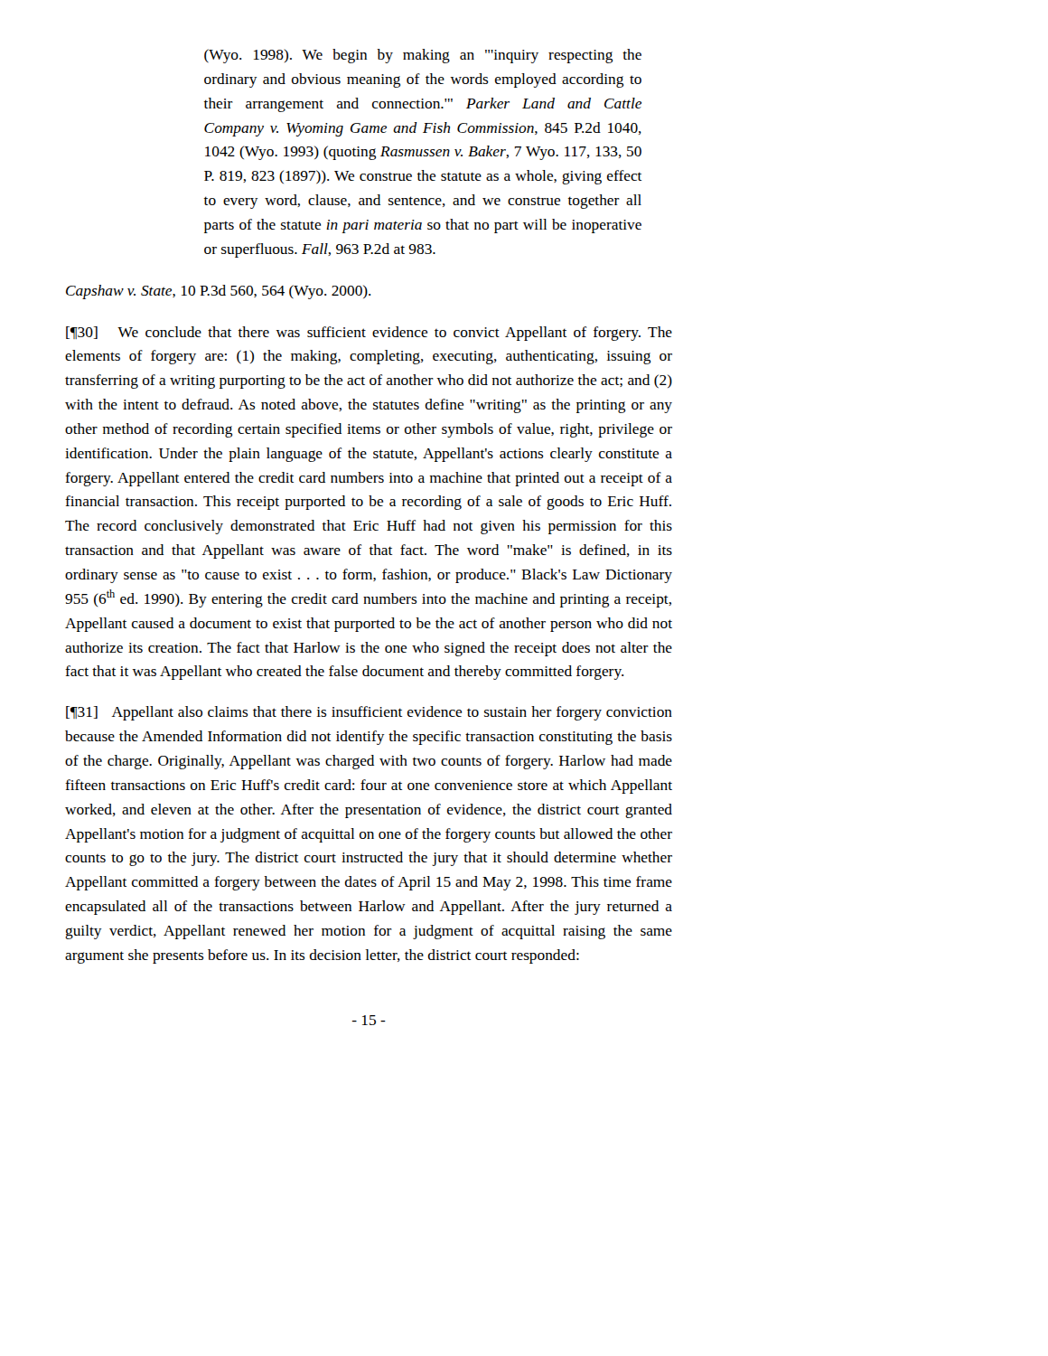(Wyo. 1998). We begin by making an "'inquiry respecting the ordinary and obvious meaning of the words employed according to their arrangement and connection.'" Parker Land and Cattle Company v. Wyoming Game and Fish Commission, 845 P.2d 1040, 1042 (Wyo. 1993) (quoting Rasmussen v. Baker, 7 Wyo. 117, 133, 50 P. 819, 823 (1897)). We construe the statute as a whole, giving effect to every word, clause, and sentence, and we construe together all parts of the statute in pari materia so that no part will be inoperative or superfluous. Fall, 963 P.2d at 983.
Capshaw v. State, 10 P.3d 560, 564 (Wyo. 2000).
[¶30] We conclude that there was sufficient evidence to convict Appellant of forgery. The elements of forgery are: (1) the making, completing, executing, authenticating, issuing or transferring of a writing purporting to be the act of another who did not authorize the act; and (2) with the intent to defraud. As noted above, the statutes define "writing" as the printing or any other method of recording certain specified items or other symbols of value, right, privilege or identification. Under the plain language of the statute, Appellant's actions clearly constitute a forgery. Appellant entered the credit card numbers into a machine that printed out a receipt of a financial transaction. This receipt purported to be a recording of a sale of goods to Eric Huff. The record conclusively demonstrated that Eric Huff had not given his permission for this transaction and that Appellant was aware of that fact. The word "make" is defined, in its ordinary sense as "to cause to exist . . . to form, fashion, or produce." Black's Law Dictionary 955 (6th ed. 1990). By entering the credit card numbers into the machine and printing a receipt, Appellant caused a document to exist that purported to be the act of another person who did not authorize its creation. The fact that Harlow is the one who signed the receipt does not alter the fact that it was Appellant who created the false document and thereby committed forgery.
[¶31] Appellant also claims that there is insufficient evidence to sustain her forgery conviction because the Amended Information did not identify the specific transaction constituting the basis of the charge. Originally, Appellant was charged with two counts of forgery. Harlow had made fifteen transactions on Eric Huff's credit card: four at one convenience store at which Appellant worked, and eleven at the other. After the presentation of evidence, the district court granted Appellant's motion for a judgment of acquittal on one of the forgery counts but allowed the other counts to go to the jury. The district court instructed the jury that it should determine whether Appellant committed a forgery between the dates of April 15 and May 2, 1998. This time frame encapsulated all of the transactions between Harlow and Appellant. After the jury returned a guilty verdict, Appellant renewed her motion for a judgment of acquittal raising the same argument she presents before us. In its decision letter, the district court responded:
- 15 -